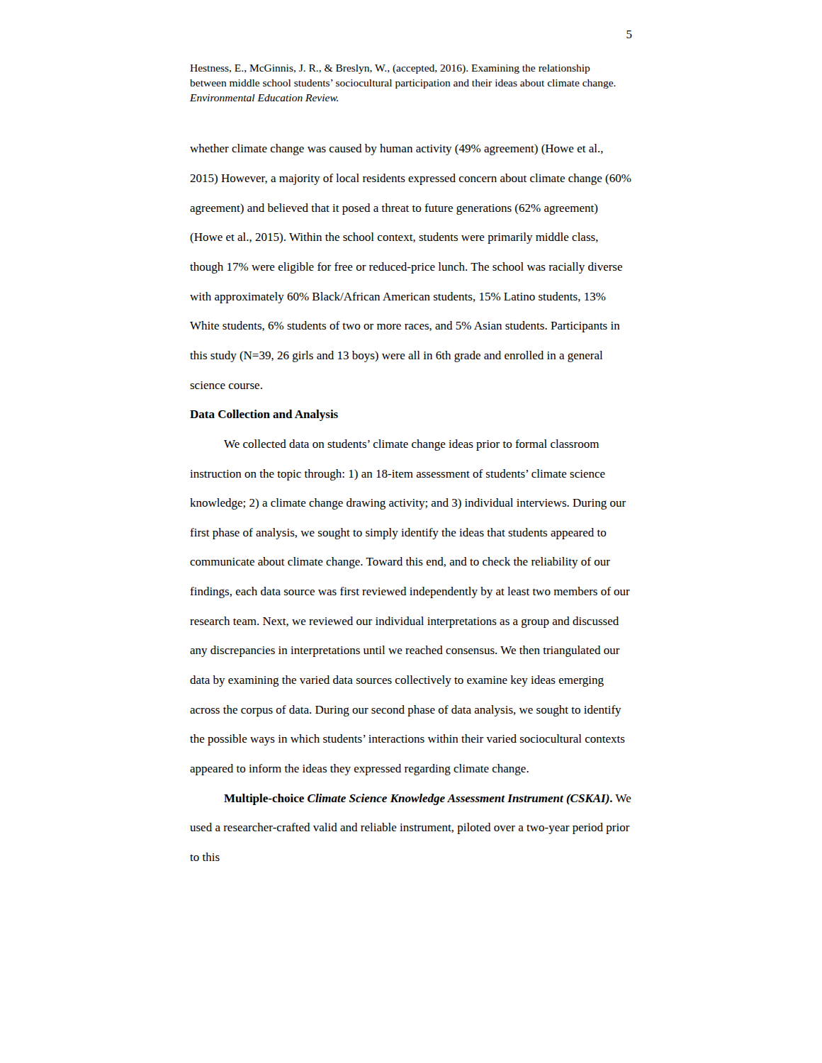5
Hestness, E., McGinnis, J. R., & Breslyn, W., (accepted, 2016). Examining the relationship between middle school students’ sociocultural participation and their ideas about climate change. Environmental Education Review.
whether climate change was caused by human activity (49% agreement) (Howe et al., 2015) However, a majority of local residents expressed concern about climate change (60% agreement) and believed that it posed a threat to future generations (62% agreement) (Howe et al., 2015). Within the school context, students were primarily middle class, though 17% were eligible for free or reduced-price lunch. The school was racially diverse with approximately 60% Black/African American students, 15% Latino students, 13% White students, 6% students of two or more races, and 5% Asian students. Participants in this study (N=39, 26 girls and 13 boys) were all in 6th grade and enrolled in a general science course.
Data Collection and Analysis
We collected data on students’ climate change ideas prior to formal classroom instruction on the topic through: 1) an 18-item assessment of students’ climate science knowledge; 2) a climate change drawing activity; and 3) individual interviews. During our first phase of analysis, we sought to simply identify the ideas that students appeared to communicate about climate change. Toward this end, and to check the reliability of our findings, each data source was first reviewed independently by at least two members of our research team. Next, we reviewed our individual interpretations as a group and discussed any discrepancies in interpretations until we reached consensus. We then triangulated our data by examining the varied data sources collectively to examine key ideas emerging across the corpus of data. During our second phase of data analysis, we sought to identify the possible ways in which students’ interactions within their varied sociocultural contexts appeared to inform the ideas they expressed regarding climate change.
Multiple-choice Climate Science Knowledge Assessment Instrument (CSKAI). We used a researcher-crafted valid and reliable instrument, piloted over a two-year period prior to this